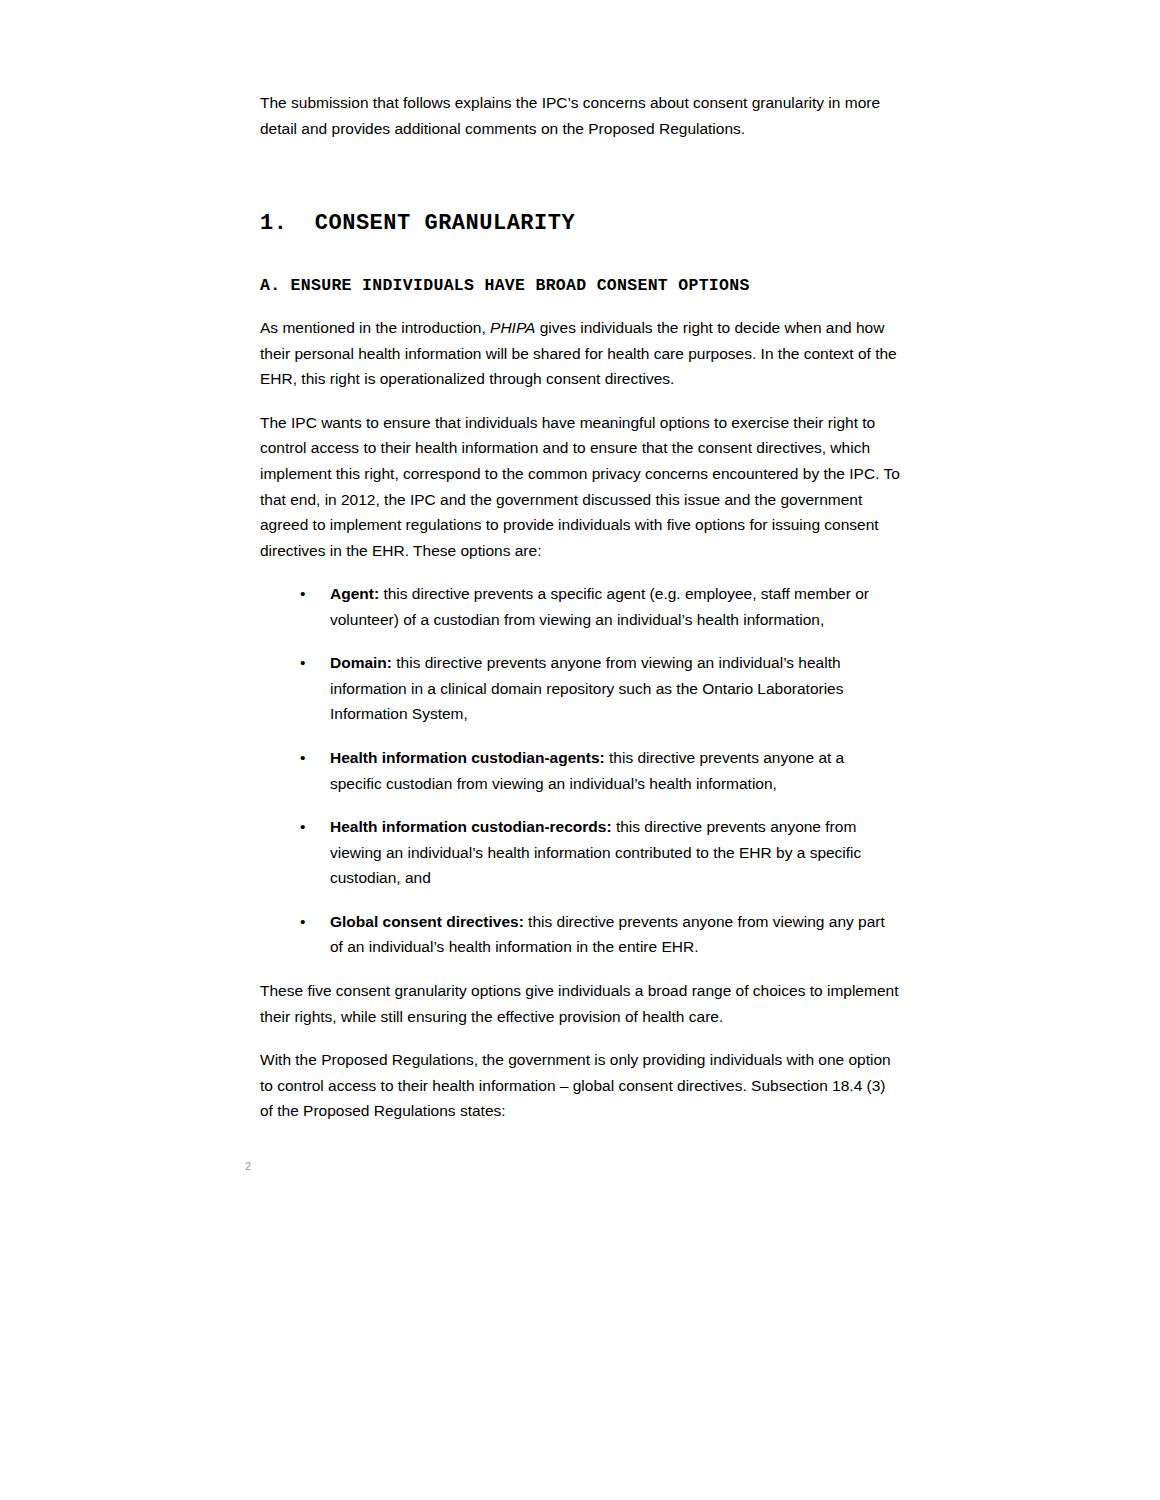The submission that follows explains the IPC’s concerns about consent granularity in more detail and provides additional comments on the Proposed Regulations.
1. CONSENT GRANULARITY
A. ENSURE INDIVIDUALS HAVE BROAD CONSENT OPTIONS
As mentioned in the introduction, PHIPA gives individuals the right to decide when and how their personal health information will be shared for health care purposes. In the context of the EHR, this right is operationalized through consent directives.
The IPC wants to ensure that individuals have meaningful options to exercise their right to control access to their health information and to ensure that the consent directives, which implement this right, correspond to the common privacy concerns encountered by the IPC. To that end, in 2012, the IPC and the government discussed this issue and the government agreed to implement regulations to provide individuals with five options for issuing consent directives in the EHR. These options are:
Agent: this directive prevents a specific agent (e.g. employee, staff member or volunteer) of a custodian from viewing an individual’s health information,
Domain: this directive prevents anyone from viewing an individual’s health information in a clinical domain repository such as the Ontario Laboratories Information System,
Health information custodian-agents: this directive prevents anyone at a specific custodian from viewing an individual’s health information,
Health information custodian-records: this directive prevents anyone from viewing an individual’s health information contributed to the EHR by a specific custodian, and
Global consent directives: this directive prevents anyone from viewing any part of an individual’s health information in the entire EHR.
These five consent granularity options give individuals a broad range of choices to implement their rights, while still ensuring the effective provision of health care.
With the Proposed Regulations, the government is only providing individuals with one option to control access to their health information – global consent directives. Subsection 18.4 (3) of the Proposed Regulations states:
2